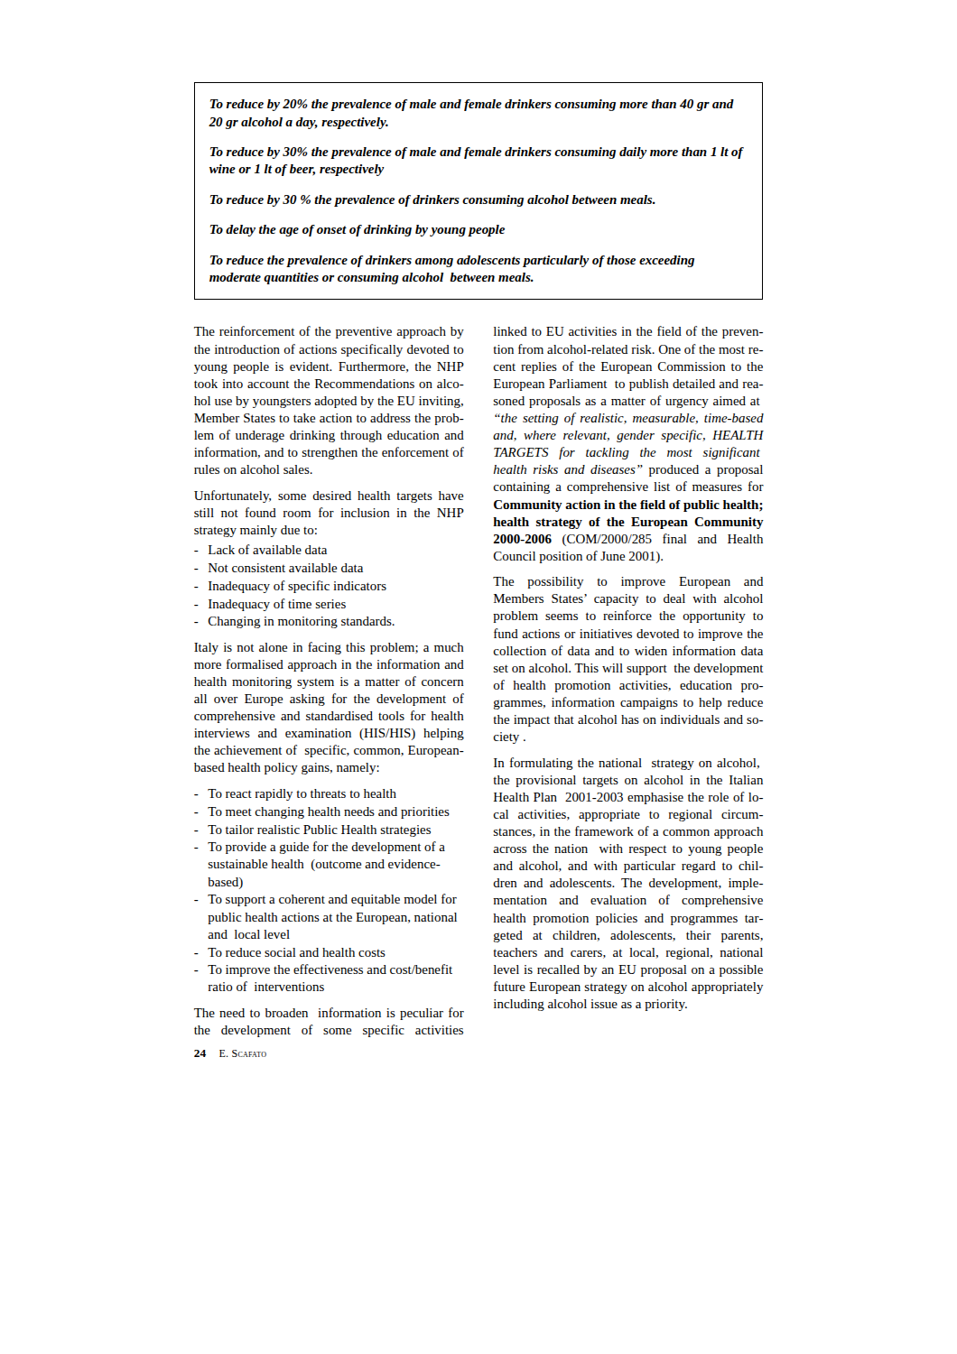To reduce by 20% the prevalence of male and female drinkers consuming more than 40 gr and 20 gr alcohol a day, respectively.
To reduce by 30% the prevalence of male and female drinkers consuming daily more than 1 lt of wine or 1 lt of beer, respectively
To reduce by 30 % the prevalence of drinkers consuming alcohol between meals.
To delay the age of onset of drinking by young people
To reduce the prevalence of drinkers among adolescents particularly of those exceeding moderate quantities or consuming alcohol between meals.
The reinforcement of the preventive approach by the introduction of actions specifically devoted to young people is evident. Furthermore, the NHP took into account the Recommendations on alcohol use by youngsters adopted by the EU inviting, Member States to take action to address the problem of underage drinking through education and information, and to strengthen the enforcement of rules on alcohol sales.
Unfortunately, some desired health targets have still not found room for inclusion in the NHP strategy mainly due to:
Lack of available data
Not consistent available data
Inadequacy of specific indicators
Inadequacy of time series
Changing in monitoring standards.
Italy is not alone in facing this problem; a much more formalised approach in the information and health monitoring system is a matter of concern all over Europe asking for the development of comprehensive and standardised tools for health interviews and examination (HIS/HIS) helping the achievement of specific, common, European-based health policy gains, namely:
To react rapidly to threats to health
To meet changing health needs and priorities
To tailor realistic Public Health strategies
To provide a guide for the development of a sustainable health (outcome and evidence-based)
To support a coherent and equitable model for public health actions at the European, national and local level
To reduce social and health costs
To improve the effectiveness and cost/benefit ratio of interventions
The need to broaden information is peculiar for the development of some specific activities linked to EU activities in the field of the prevention from alcohol-related risk. One of the most recent replies of the European Commission to the European Parliament to publish detailed and reasoned proposals as a matter of urgency aimed at “the setting of realistic, measurable, time-based and, where relevant, gender specific, HEALTH TARGETS for tackling the most significant health risks and diseases” produced a proposal containing a comprehensive list of measures for Community action in the field of public health; health strategy of the European Community 2000-2006 (COM/2000/285 final and Health Council position of June 2001).
The possibility to improve European and Members States’ capacity to deal with alcohol problem seems to reinforce the opportunity to fund actions or initiatives devoted to improve the collection of data and to widen information data set on alcohol. This will support the development of health promotion activities, education programmes, information campaigns to help reduce the impact that alcohol has on individuals and society .
In formulating the national strategy on alcohol, the provisional targets on alcohol in the Italian Health Plan 2001-2003 emphasise the role of local activities, appropriate to regional circumstances, in the framework of a common approach across the nation with respect to young people and alcohol, and with particular regard to children and adolescents. The development, implementation and evaluation of comprehensive health promotion policies and programmes targeted at children, adolescents, their parents, teachers and carers, at local, regional, national level is recalled by an EU proposal on a possible future European strategy on alcohol appropriately including alcohol issue as a priority.
24 E. Scafato